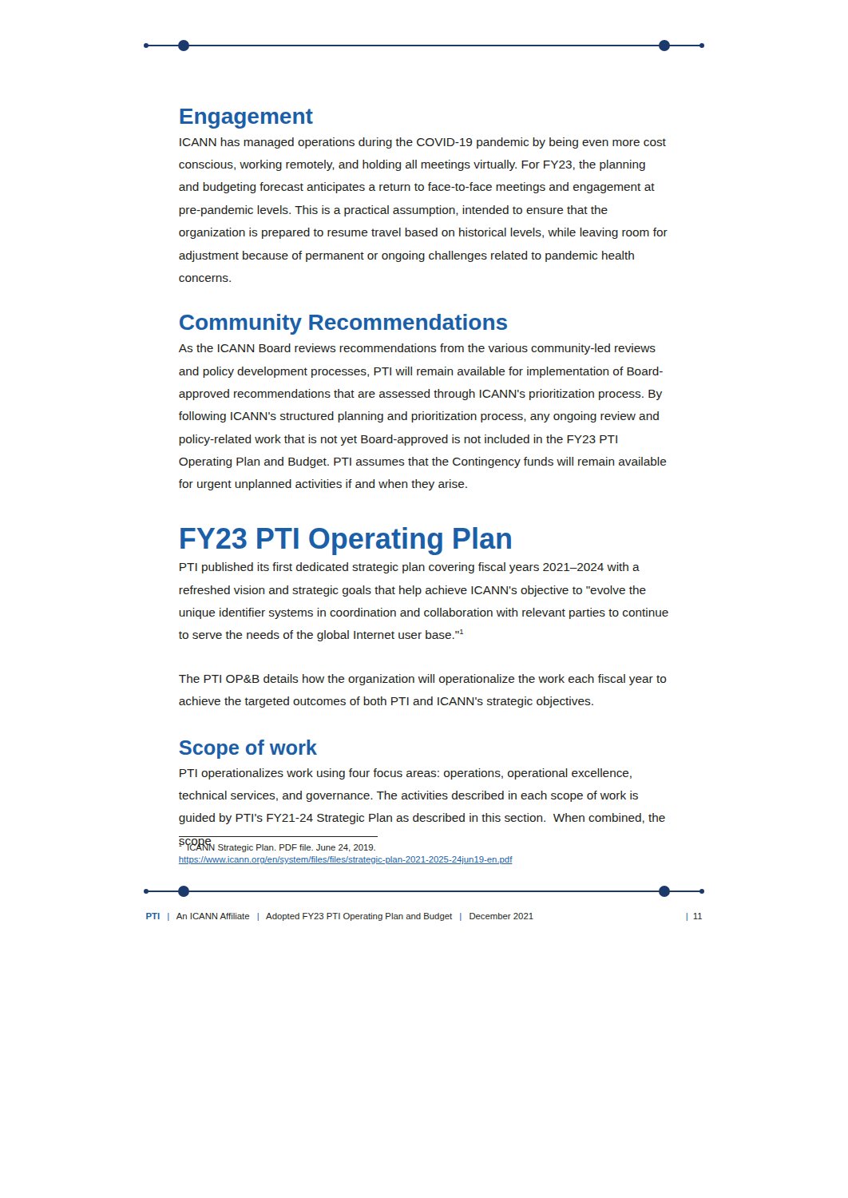Engagement
ICANN has managed operations during the COVID-19 pandemic by being even more cost conscious, working remotely, and holding all meetings virtually. For FY23, the planning and budgeting forecast anticipates a return to face-to-face meetings and engagement at pre-pandemic levels. This is a practical assumption, intended to ensure that the organization is prepared to resume travel based on historical levels, while leaving room for adjustment because of permanent or ongoing challenges related to pandemic health concerns.
Community Recommendations
As the ICANN Board reviews recommendations from the various community-led reviews and policy development processes, PTI will remain available for implementation of Board-approved recommendations that are assessed through ICANN's prioritization process. By following ICANN's structured planning and prioritization process, any ongoing review and policy-related work that is not yet Board-approved is not included in the FY23 PTI Operating Plan and Budget. PTI assumes that the Contingency funds will remain available for urgent unplanned activities if and when they arise.
FY23 PTI Operating Plan
PTI published its first dedicated strategic plan covering fiscal years 2021–2024 with a refreshed vision and strategic goals that help achieve ICANN's objective to "evolve the unique identifier systems in coordination and collaboration with relevant parties to continue to serve the needs of the global Internet user base."1
The PTI OP&B details how the organization will operationalize the work each fiscal year to achieve the targeted outcomes of both PTI and ICANN's strategic objectives.
Scope of work
PTI operationalizes work using four focus areas: operations, operational excellence, technical services, and governance. The activities described in each scope of work is guided by PTI's FY21-24 Strategic Plan as described in this section. When combined, the scope
1 ICANN Strategic Plan. PDF file. June 24, 2019.
https://www.icann.org/en/system/files/files/strategic-plan-2021-2025-24jun19-en.pdf
PTI | An ICANN Affiliate | Adopted FY23 PTI Operating Plan and Budget | December 2021
|11